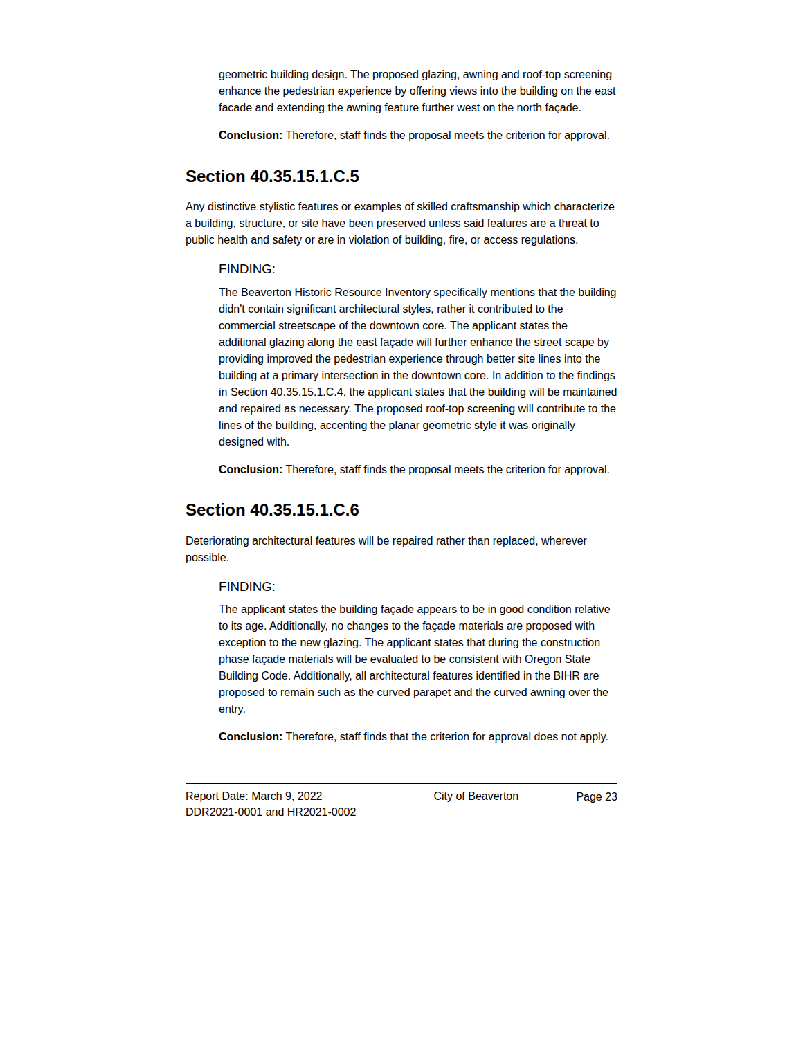geometric building design. The proposed glazing, awning and roof-top screening enhance the pedestrian experience by offering views into the building on the east facade and extending the awning feature further west on the north façade.
Conclusion: Therefore, staff finds the proposal meets the criterion for approval.
Section 40.35.15.1.C.5
Any distinctive stylistic features or examples of skilled craftsmanship which characterize a building, structure, or site have been preserved unless said features are a threat to public health and safety or are in violation of building, fire, or access regulations.
FINDING:
The Beaverton Historic Resource Inventory specifically mentions that the building didn't contain significant architectural styles, rather it contributed to the commercial streetscape of the downtown core. The applicant states the additional glazing along the east façade will further enhance the street scape by providing improved the pedestrian experience through better site lines into the building at a primary intersection in the downtown core. In addition to the findings in Section 40.35.15.1.C.4, the applicant states that the building will be maintained and repaired as necessary. The proposed roof-top screening will contribute to the lines of the building, accenting the planar geometric style it was originally designed with.
Conclusion: Therefore, staff finds the proposal meets the criterion for approval.
Section 40.35.15.1.C.6
Deteriorating architectural features will be repaired rather than replaced, wherever possible.
FINDING:
The applicant states the building façade appears to be in good condition relative to its age. Additionally, no changes to the façade materials are proposed with exception to the new glazing. The applicant states that during the construction phase façade materials will be evaluated to be consistent with Oregon State Building Code. Additionally, all architectural features identified in the BIHR are proposed to remain such as the curved parapet and the curved awning over the entry.
Conclusion: Therefore, staff finds that the criterion for approval does not apply.
Report Date: March 9, 2022
DDR2021-0001 and HR2021-0002
City of Beaverton
Page 23